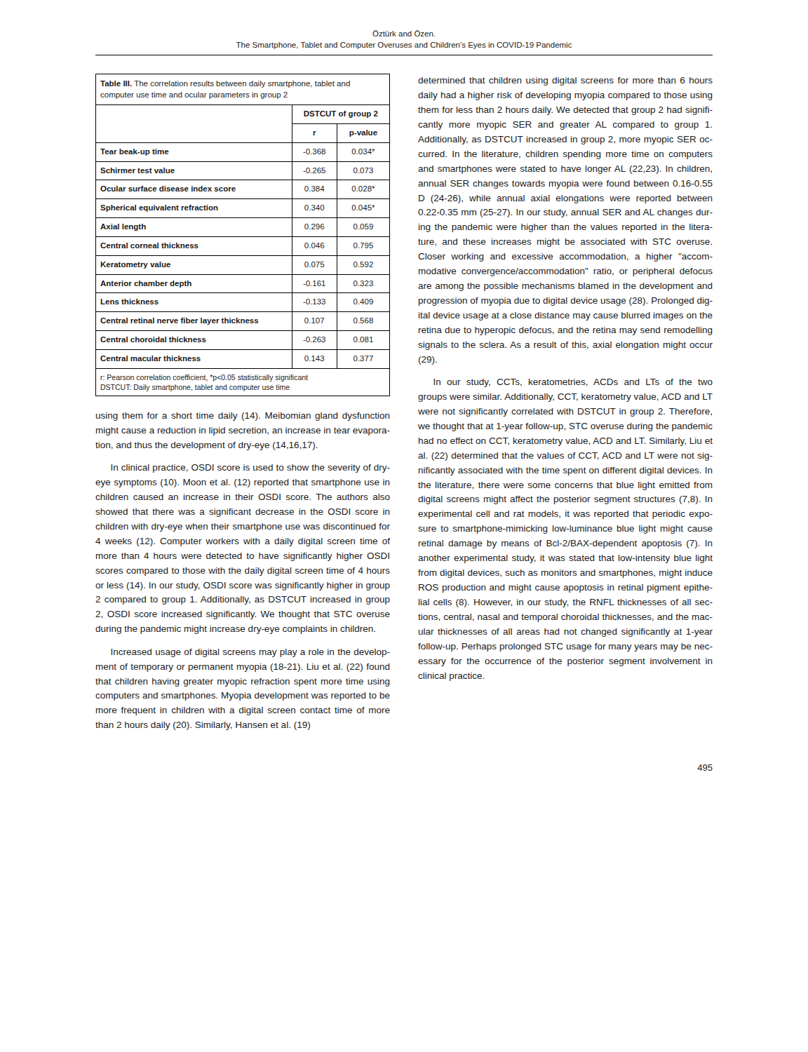Öztürk and Özen.
The Smartphone, Tablet and Computer Overuses and Children's Eyes in COVID-19 Pandemic
Table III. The correlation results between daily smartphone, tablet and computer use time and ocular parameters in group 2
| | DSTCUT of group 2 |
| --- | --- |
| r | p-value |
| Tear beak-up time | -0.368 | 0.034* |
| Schirmer test value | -0.265 | 0.073 |
| Ocular surface disease index score | 0.384 | 0.028* |
| Spherical equivalent refraction | 0.340 | 0.045* |
| Axial length | 0.296 | 0.059 |
| Central corneal thickness | 0.046 | 0.795 |
| Keratometry value | 0.075 | 0.592 |
| Anterior chamber depth | -0.161 | 0.323 |
| Lens thickness | -0.133 | 0.409 |
| Central retinal nerve fiber layer thickness | 0.107 | 0.568 |
| Central choroidal thickness | -0.263 | 0.081 |
| Central macular thickness | 0.143 | 0.377 |
| r: Pearson correlation coefficient, *p<0.05 statistically significant DSTCUT: Daily smartphone, tablet and computer use time |
using them for a short time daily (14). Meibomian gland dysfunction might cause a reduction in lipid secretion, an increase in tear evaporation, and thus the development of dry-eye (14,16,17).
In clinical practice, OSDI score is used to show the severity of dry-eye symptoms (10). Moon et al. (12) reported that smartphone use in children caused an increase in their OSDI score. The authors also showed that there was a significant decrease in the OSDI score in children with dry-eye when their smartphone use was discontinued for 4 weeks (12). Computer workers with a daily digital screen time of more than 4 hours were detected to have significantly higher OSDI scores compared to those with the daily digital screen time of 4 hours or less (14). In our study, OSDI score was significantly higher in group 2 compared to group 1. Additionally, as DSTCUT increased in group 2, OSDI score increased significantly. We thought that STC overuse during the pandemic might increase dry-eye complaints in children.
Increased usage of digital screens may play a role in the development of temporary or permanent myopia (18-21). Liu et al. (22) found that children having greater myopic refraction spent more time using computers and smartphones. Myopia development was reported to be more frequent in children with a digital screen contact time of more than 2 hours daily (20). Similarly, Hansen et al. (19)
determined that children using digital screens for more than 6 hours daily had a higher risk of developing myopia compared to those using them for less than 2 hours daily. We detected that group 2 had significantly more myopic SER and greater AL compared to group 1. Additionally, as DSTCUT increased in group 2, more myopic SER occurred. In the literature, children spending more time on computers and smartphones were stated to have longer AL (22,23). In children, annual SER changes towards myopia were found between 0.16-0.55 D (24-26), while annual axial elongations were reported between 0.22-0.35 mm (25-27). In our study, annual SER and AL changes during the pandemic were higher than the values reported in the literature, and these increases might be associated with STC overuse. Closer working and excessive accommodation, a higher "accommodative convergence/accommodation" ratio, or peripheral defocus are among the possible mechanisms blamed in the development and progression of myopia due to digital device usage (28). Prolonged digital device usage at a close distance may cause blurred images on the retina due to hyperopic defocus, and the retina may send remodelling signals to the sclera. As a result of this, axial elongation might occur (29).
In our study, CCTs, keratometries, ACDs and LTs of the two groups were similar. Additionally, CCT, keratometry value, ACD and LT were not significantly correlated with DSTCUT in group 2. Therefore, we thought that at 1-year follow-up, STC overuse during the pandemic had no effect on CCT, keratometry value, ACD and LT. Similarly, Liu et al. (22) determined that the values of CCT, ACD and LT were not significantly associated with the time spent on different digital devices. In the literature, there were some concerns that blue light emitted from digital screens might affect the posterior segment structures (7,8). In experimental cell and rat models, it was reported that periodic exposure to smartphone-mimicking low-luminance blue light might cause retinal damage by means of Bcl-2/BAX-dependent apoptosis (7). In another experimental study, it was stated that low-intensity blue light from digital devices, such as monitors and smartphones, might induce ROS production and might cause apoptosis in retinal pigment epithelial cells (8). However, in our study, the RNFL thicknesses of all sections, central, nasal and temporal choroidal thicknesses, and the macular thicknesses of all areas had not changed significantly at 1-year follow-up. Perhaps prolonged STC usage for many years may be necessary for the occurrence of the posterior segment involvement in clinical practice.
495